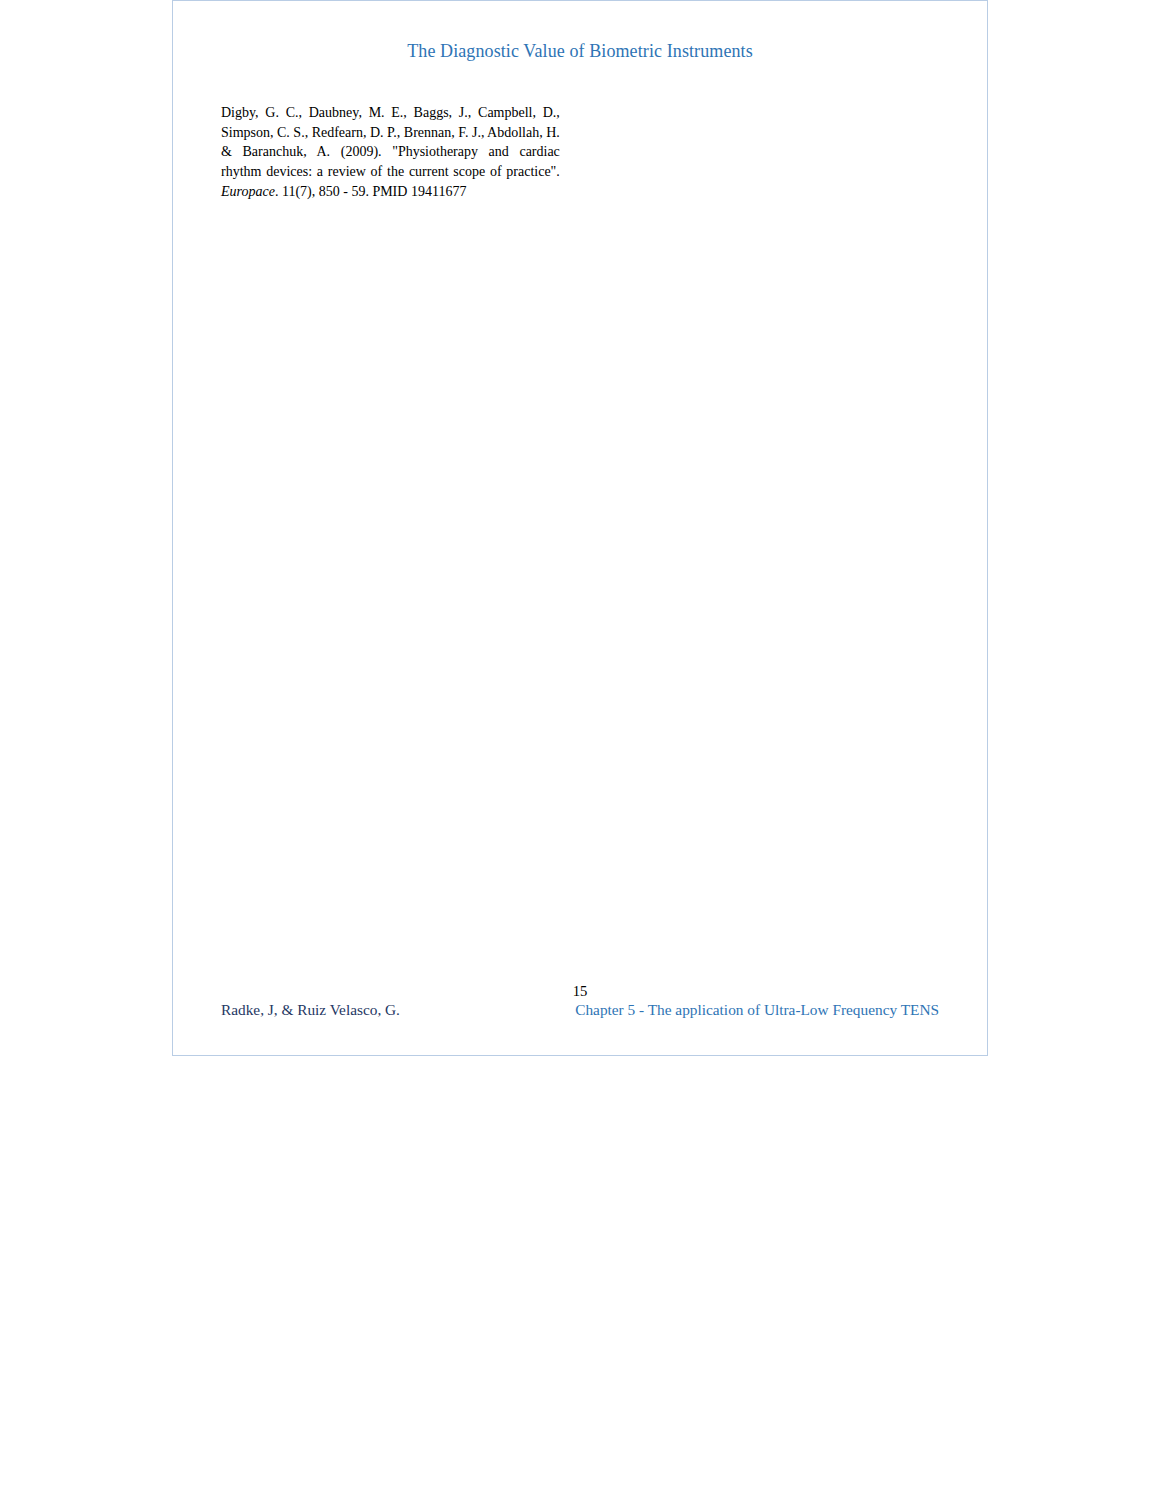The Diagnostic Value of Biometric Instruments
Digby, G. C., Daubney, M. E., Baggs, J., Campbell, D., Simpson, C. S., Redfearn, D. P., Brennan, F. J., Abdollah, H. & Baranchuk, A. (2009). "Physiotherapy and cardiac rhythm devices: a review of the current scope of practice". Europace. 11(7), 850 - 59. PMID 19411677
15
Radke, J, & Ruiz Velasco, G.
Chapter 5 - The application of Ultra-Low Frequency TENS